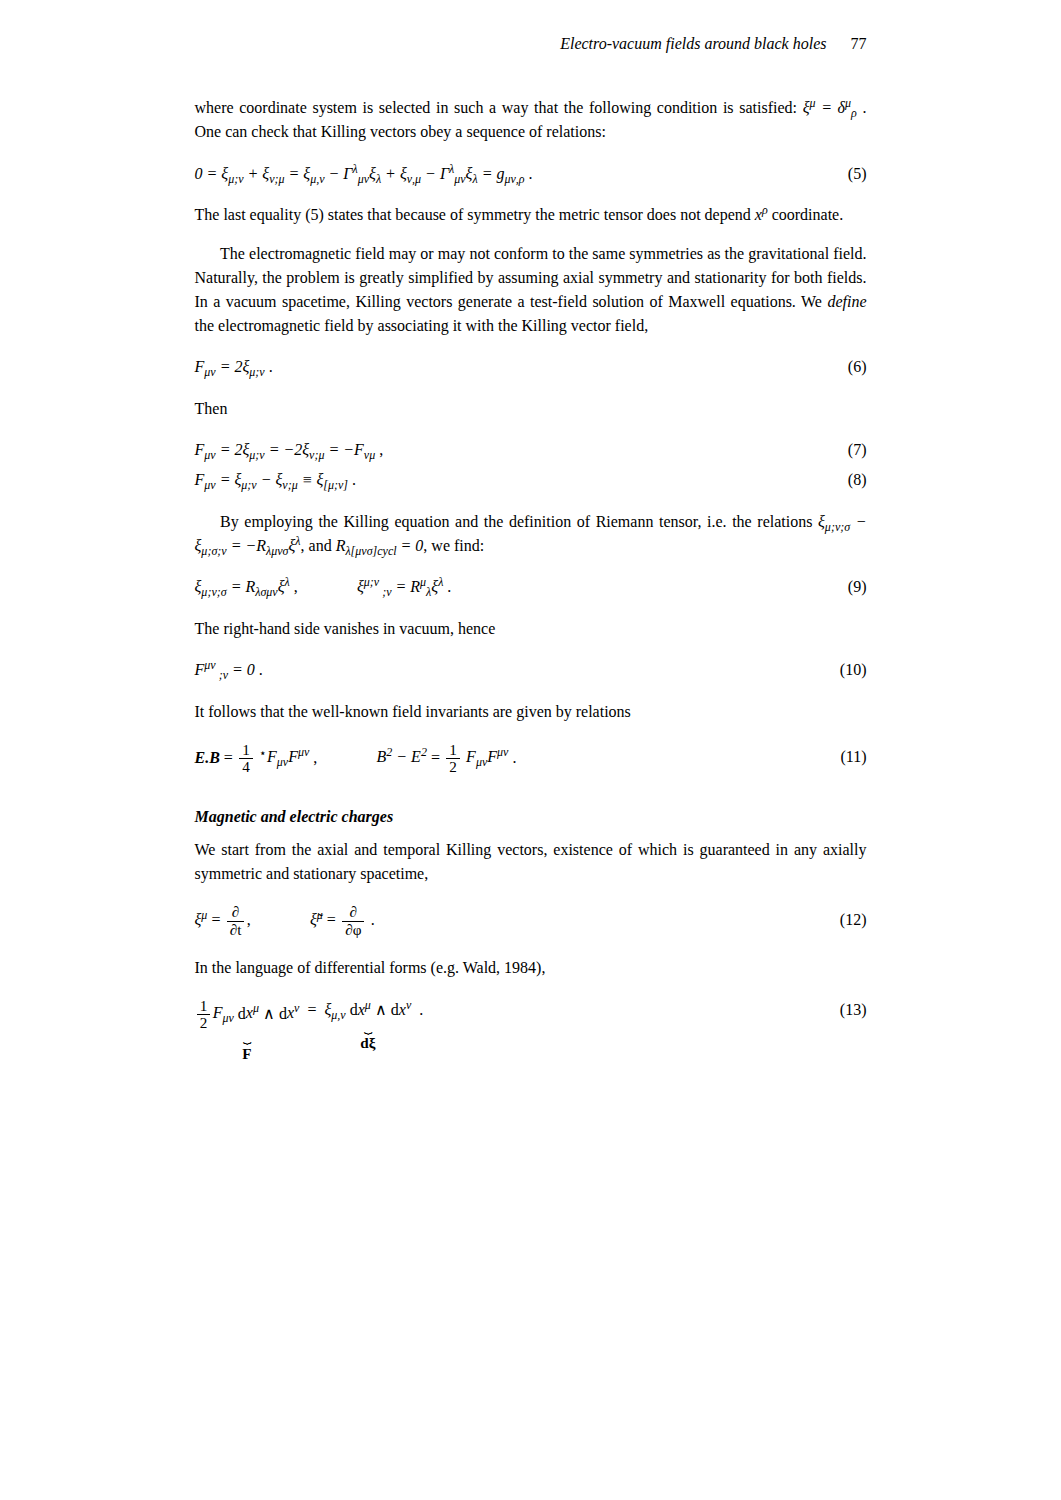Electro-vacuum fields around black holes 77
where coordinate system is selected in such a way that the following condition is satisfied: ξμ = δμρ . One can check that Killing vectors obey a sequence of relations:
0 = ξμ;ν + ξν;μ = ξμ,ν − Γλμνξλ + ξν,μ − Γλμνξλ = gμν,ρ .
(5)
The last equality (5) states that because of symmetry the metric tensor does not depend xρ coordinate.
The electromagnetic field may or may not conform to the same symmetries as the gravitational field. Naturally, the problem is greatly simplified by assuming axial symmetry and stationarity for both fields. In a vacuum spacetime, Killing vectors generate a test-field solution of Maxwell equations. We define the electromagnetic field by associating it with the Killing vector field,
Fμν = 2ξμ;ν .
(6)
Then
Fμν = 2ξμ;ν = −2ξν;μ = −Fνμ ,
(7)
Fμν = ξμ;ν − ξν;μ ≡ ξ[μ;ν] .
(8)
By employing the Killing equation and the definition of Riemann tensor, i.e. the relations ξμ;ν;σ − ξμ;σ;ν = −Rλμνσξλ, and Rλ[μνσ]cycl = 0, we find:
ξμ;ν;σ = Rλσμνξλ , ξμ;ν ;ν = Rμλξλ .
(9)
The right-hand side vanishes in vacuum, hence
Fμν ;ν = 0 .
(10)
It follows that the well-known field invariants are given by relations
E.B = 14 ⋆FμνFμν , B2 − E2 = 12 FμνFμν .
(11)
Magnetic and electric charges
We start from the axial and temporal Killing vectors, existence of which is guaranteed in any axially symmetric and stationary spacetime,
ξμ = ∂∂t, ξ̃μ = ∂∂φ .
(12)
In the language of differential forms (e.g. Wald, 1984),
12 Fμν dxμ ∧ dxν ⏟ F = ξμ,ν dxμ ∧ dxν ⏟ dξ .
(13)